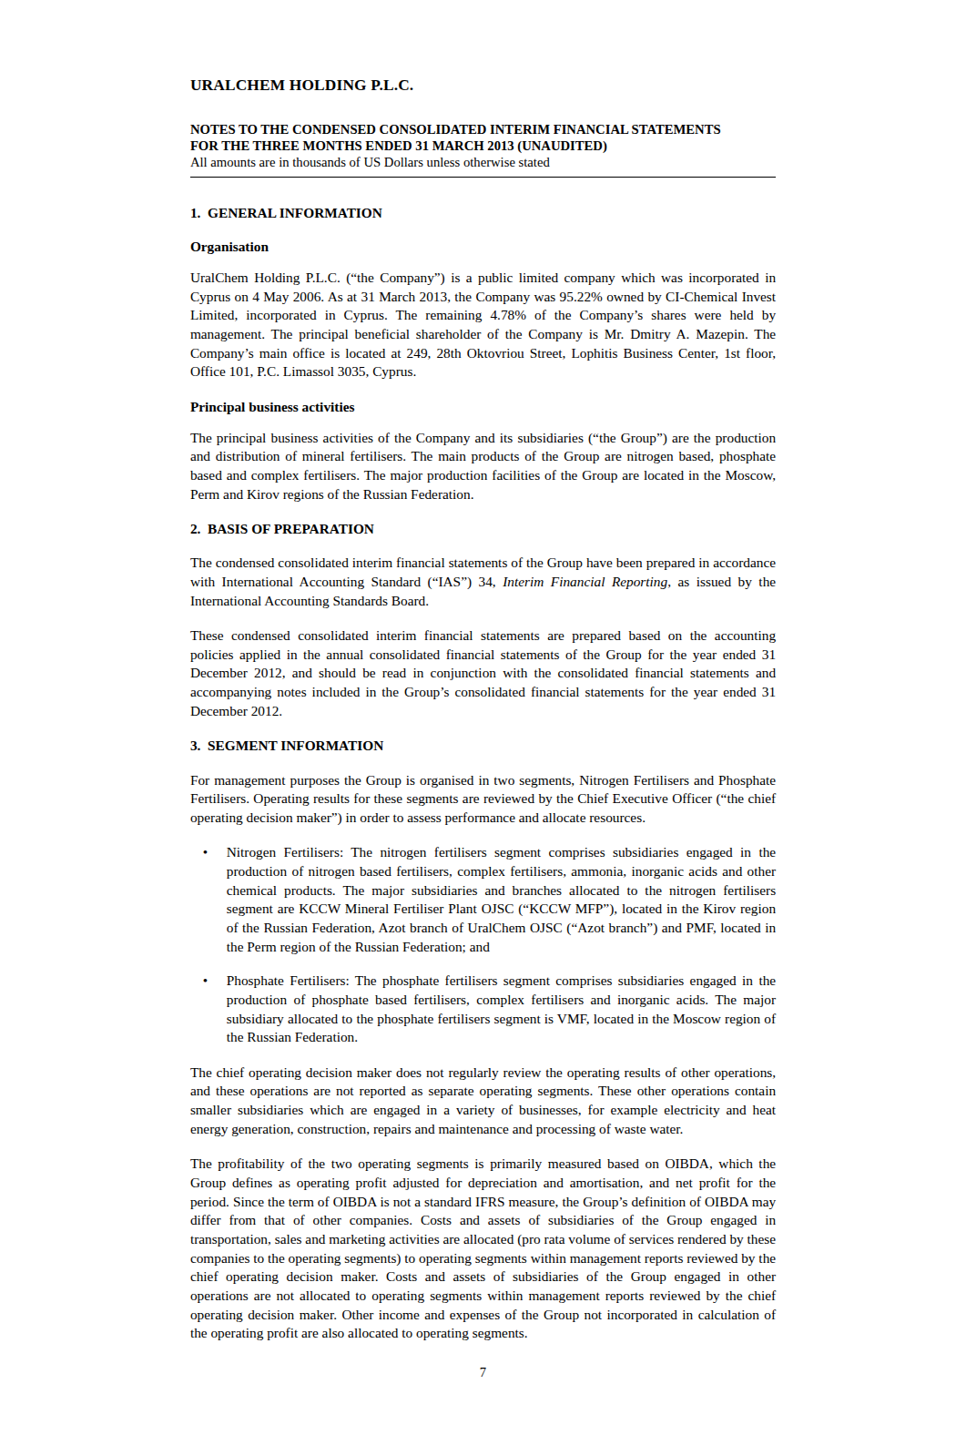URALCHEM HOLDING P.L.C.
NOTES TO THE CONDENSED CONSOLIDATED INTERIM FINANCIAL STATEMENTS
FOR THE THREE MONTHS ENDED 31 MARCH 2013 (UNAUDITED)
All amounts are in thousands of US Dollars unless otherwise stated
1. GENERAL INFORMATION
Organisation
UralChem Holding P.L.C. (“the Company”) is a public limited company which was incorporated in Cyprus on 4 May 2006. As at 31 March 2013, the Company was 95.22% owned by CI-Chemical Invest Limited, incorporated in Cyprus. The remaining 4.78% of the Company’s shares were held by management. The principal beneficial shareholder of the Company is Mr. Dmitry A. Mazepin. The Company’s main office is located at 249, 28th Oktovriou Street, Lophitis Business Center, 1st floor, Office 101, P.C. Limassol 3035, Cyprus.
Principal business activities
The principal business activities of the Company and its subsidiaries (“the Group”) are the production and distribution of mineral fertilisers. The main products of the Group are nitrogen based, phosphate based and complex fertilisers. The major production facilities of the Group are located in the Moscow, Perm and Kirov regions of the Russian Federation.
2. BASIS OF PREPARATION
The condensed consolidated interim financial statements of the Group have been prepared in accordance with International Accounting Standard (“IAS”) 34, Interim Financial Reporting, as issued by the International Accounting Standards Board.
These condensed consolidated interim financial statements are prepared based on the accounting policies applied in the annual consolidated financial statements of the Group for the year ended 31 December 2012, and should be read in conjunction with the consolidated financial statements and accompanying notes included in the Group’s consolidated financial statements for the year ended 31 December 2012.
3. SEGMENT INFORMATION
For management purposes the Group is organised in two segments, Nitrogen Fertilisers and Phosphate Fertilisers. Operating results for these segments are reviewed by the Chief Executive Officer (“the chief operating decision maker”) in order to assess performance and allocate resources.
Nitrogen Fertilisers: The nitrogen fertilisers segment comprises subsidiaries engaged in the production of nitrogen based fertilisers, complex fertilisers, ammonia, inorganic acids and other chemical products. The major subsidiaries and branches allocated to the nitrogen fertilisers segment are KCCW Mineral Fertiliser Plant OJSC (“KCCW MFP”), located in the Kirov region of the Russian Federation, Azot branch of UralChem OJSC (“Azot branch”) and PMF, located in the Perm region of the Russian Federation; and
Phosphate Fertilisers: The phosphate fertilisers segment comprises subsidiaries engaged in the production of phosphate based fertilisers, complex fertilisers and inorganic acids. The major subsidiary allocated to the phosphate fertilisers segment is VMF, located in the Moscow region of the Russian Federation.
The chief operating decision maker does not regularly review the operating results of other operations, and these operations are not reported as separate operating segments. These other operations contain smaller subsidiaries which are engaged in a variety of businesses, for example electricity and heat energy generation, construction, repairs and maintenance and processing of waste water.
The profitability of the two operating segments is primarily measured based on OIBDA, which the Group defines as operating profit adjusted for depreciation and amortisation, and net profit for the period. Since the term of OIBDA is not a standard IFRS measure, the Group’s definition of OIBDA may differ from that of other companies. Costs and assets of subsidiaries of the Group engaged in transportation, sales and marketing activities are allocated (pro rata volume of services rendered by these companies to the operating segments) to operating segments within management reports reviewed by the chief operating decision maker. Costs and assets of subsidiaries of the Group engaged in other operations are not allocated to operating segments within management reports reviewed by the chief operating decision maker. Other income and expenses of the Group not incorporated in calculation of the operating profit are also allocated to operating segments.
7